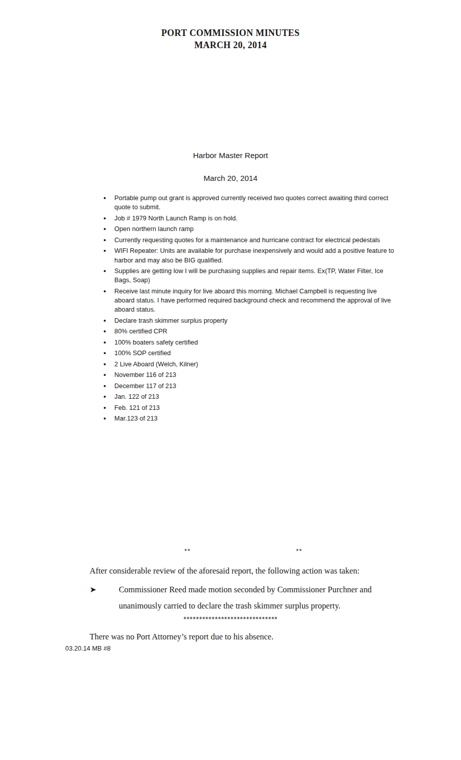PORT COMMISSION MINUTES
MARCH 20, 2014
Harbor Master Report
March 20, 2014
Portable pump out grant is approved currently received two quotes correct awaiting third correct quote to submit.
Job # 1979 North Launch Ramp is on hold.
Open northern launch ramp
Currently requesting quotes for a maintenance and hurricane contract for electrical pedestals
WIFI Repeater: Units are available for purchase inexpensively and would add a positive feature to harbor and may also be BIG qualified.
Supplies are getting low I will be purchasing supplies and repair items. Ex(TP, Water Filter, Ice Bags, Soap)
Receive last minute inquiry for live aboard this morning. Michael Campbell is requesting live aboard status. I have performed required background check and recommend the approval of live aboard status.
Declare trash skimmer surplus property
80% certified CPR
100% boaters safety certified
100% SOP certified
2 Live Aboard (Welch, Kilner)
November 116 of 213
December 117 of 213
Jan. 122 of 213
Feb. 121 of 213
Mar.123 of 213
** **
After considerable review of the aforesaid report, the following action was taken:
➤Commissioner Reed made motion seconded by Commissioner Purchner and unanimously carried to declare the trash skimmer surplus property.
******************************
There was no Port Attorney’s report due to his absence.
03.20.14 MB #8